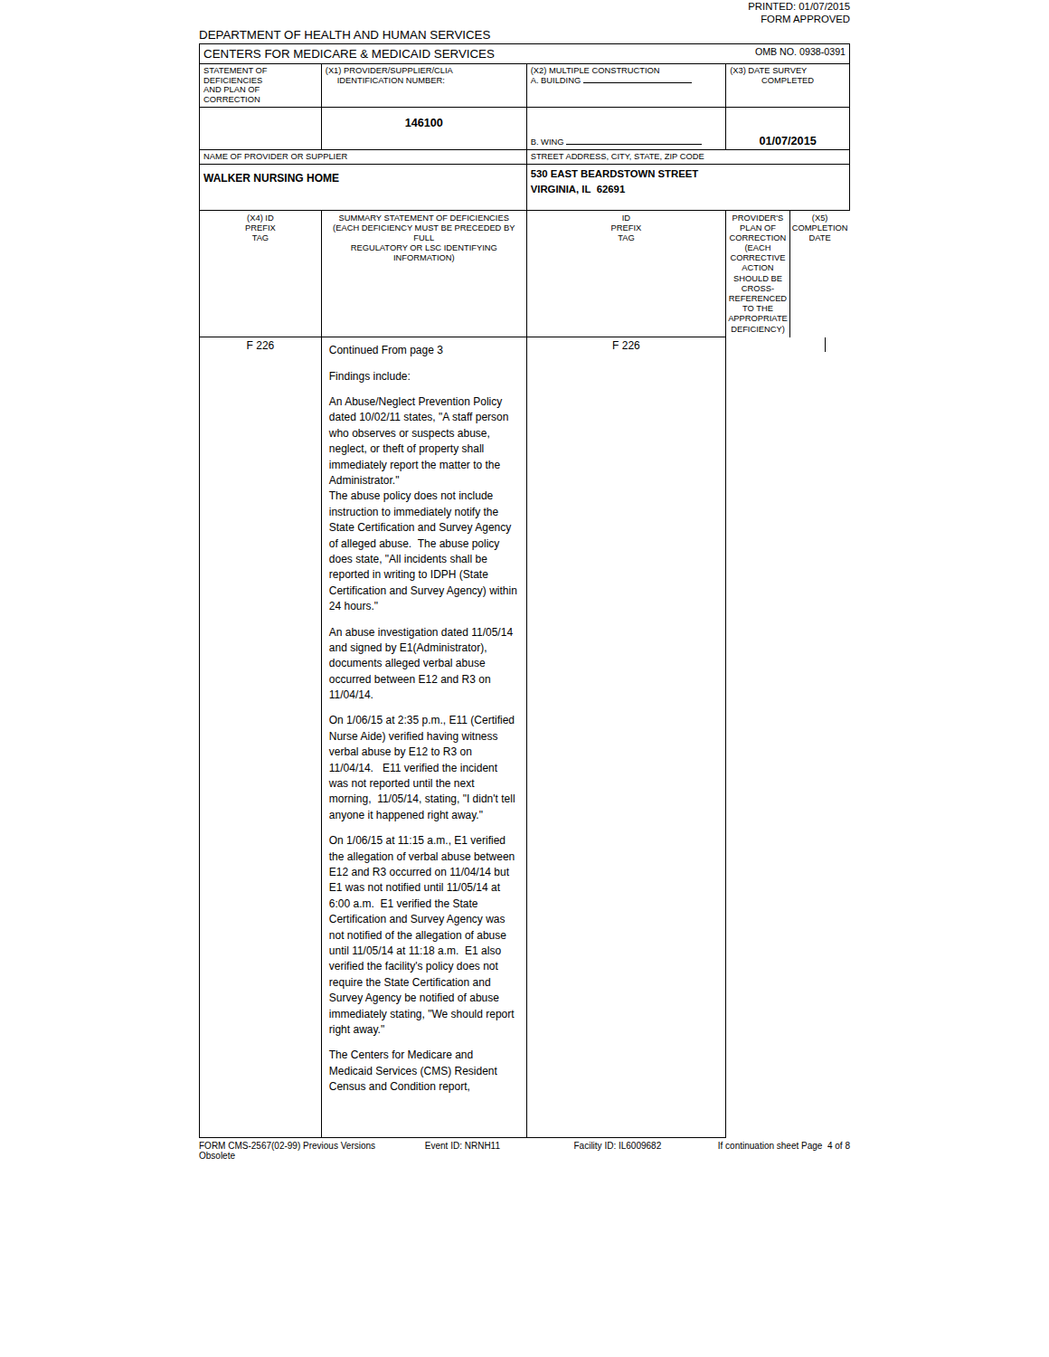PRINTED: 01/07/2015
FORM APPROVED
DEPARTMENT OF HEALTH AND HUMAN SERVICES
| CENTERS FOR MEDICARE & MEDICAID SERVICES | OMB NO. 0938-0391 |
| STATEMENT OF DEFICIENCIES AND PLAN OF CORRECTION | (X1) PROVIDER/SUPPLIER/CLIA IDENTIFICATION NUMBER: | (X2) MULTIPLE CONSTRUCTION A. BUILDING | (X3) DATE SURVEY COMPLETED |
| | 146100 | B. WING | 01/07/2015 |
| NAME OF PROVIDER OR SUPPLIER | STREET ADDRESS, CITY, STATE, ZIP CODE |
| WALKER NURSING HOME | 530 EAST BEARDSTOWN STREET VIRGINIA, IL 62691 |
| (X4) ID PREFIX TAG | SUMMARY STATEMENT OF DEFICIENCIES (EACH DEFICIENCY MUST BE PRECEDED BY FULL REGULATORY OR LSC IDENTIFYING INFORMATION) | ID PREFIX TAG | / PROVIDER'S PLAN OF CORRECTION (EACH CORRECTIVE ACTION SHOULD BE CROSS-REFERENCED TO THE APPROPRIATE DEFICIENCY) / (X5) COMPLETION DATE / |
| F 226 | Continued From page 3 Findings include: An Abuse/Neglect Prevention Policy dated 10/02/11 states, "A staff person who observes or suspects abuse, neglect, or theft of property shall immediately report the matter to the Administrator." The abuse policy does not include instruction to immediately notify the State Certification and Survey Agency of alleged abuse. The abuse policy does state, "All incidents shall be reported in writing to IDPH (State Certification and Survey Agency) within 24 hours." An abuse investigation dated 11/05/14 and signed by E1(Administrator), documents alleged verbal abuse occurred between E12 and R3 on 11/04/14. On 1/06/15 at 2:35 p.m., E11 (Certified Nurse Aide) verified having witness verbal abuse by E12 to R3 on 11/04/14. E11 verified the incident was not reported until the next morning, 11/05/14, stating, "I didn't tell anyone it happened right away." On 1/06/15 at 11:15 a.m., E1 verified the allegation of verbal abuse between E12 and R3 occurred on 11/04/14 but E1 was not notified until 11/05/14 at 6:00 a.m. E1 verified the State Certification and Survey Agency was not notified of the allegation of abuse until 11/05/14 at 11:18 a.m. E1 also verified the facility's policy does not require the State Certification and Survey Agency be notified of abuse immediately stating, "We should report right away." The Centers for Medicare and Medicaid Services (CMS) Resident Census and Condition report, | F 226 | |
FORM CMS-2567(02-99) Previous Versions Obsolete
Event ID: NRNH11
Facility ID: IL6009682
If continuation sheet Page 4 of 8